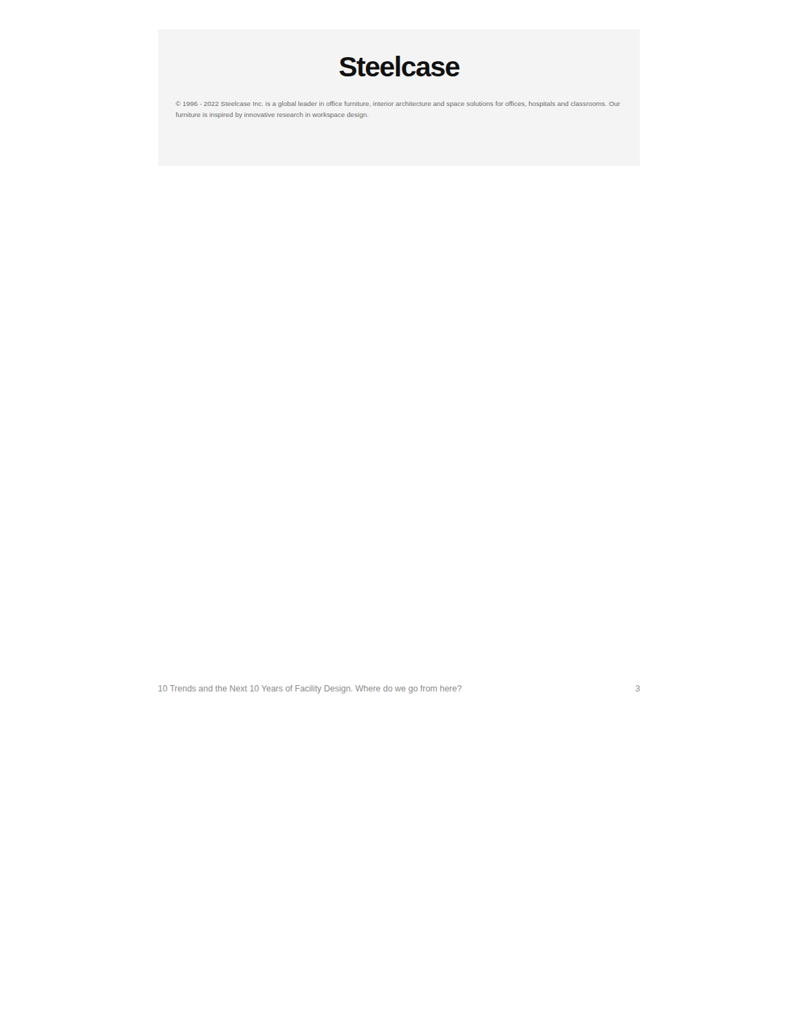Steelcase
© 1996 - 2022 Steelcase Inc. is a global leader in office furniture, interior architecture and space solutions for offices, hospitals and classrooms. Our furniture is inspired by innovative research in workspace design.
10 Trends and the Next 10 Years of Facility Design. Where do we go from here?
3